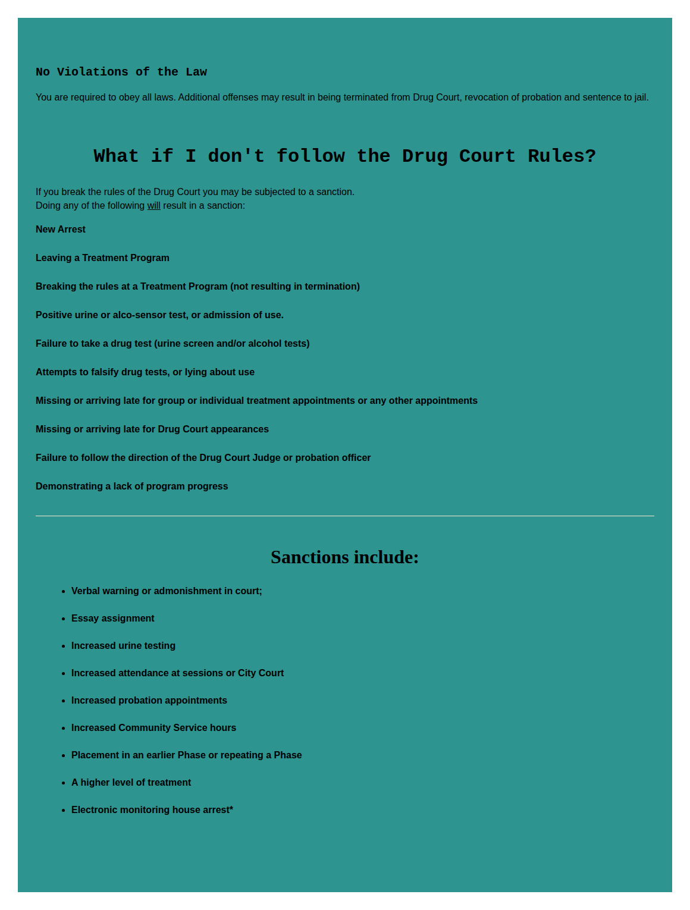No Violations of the Law
You are required to obey all laws. Additional offenses may result in being terminated from Drug Court, revocation of probation and sentence to jail.
What if I don't follow the Drug Court Rules?
If you break the rules of the Drug Court you may be subjected to a sanction.
Doing any of the following will result in a sanction:
New Arrest
Leaving a Treatment Program
Breaking the rules at a Treatment Program (not resulting in termination)
Positive urine or alco-sensor test, or admission of use.
Failure to take a drug test (urine screen and/or alcohol tests)
Attempts to falsify drug tests, or lying about use
Missing or arriving late for group or individual treatment appointments or any other appointments
Missing or arriving late for Drug Court appearances
Failure to follow the direction of the Drug Court Judge or probation officer
Demonstrating a lack of program progress
Sanctions include:
Verbal warning or admonishment in court;
Essay assignment
Increased urine testing
Increased attendance at sessions or City Court
Increased probation appointments
Increased Community Service hours
Placement in an earlier Phase or repeating a Phase
A higher level of treatment
Electronic monitoring house arrest*